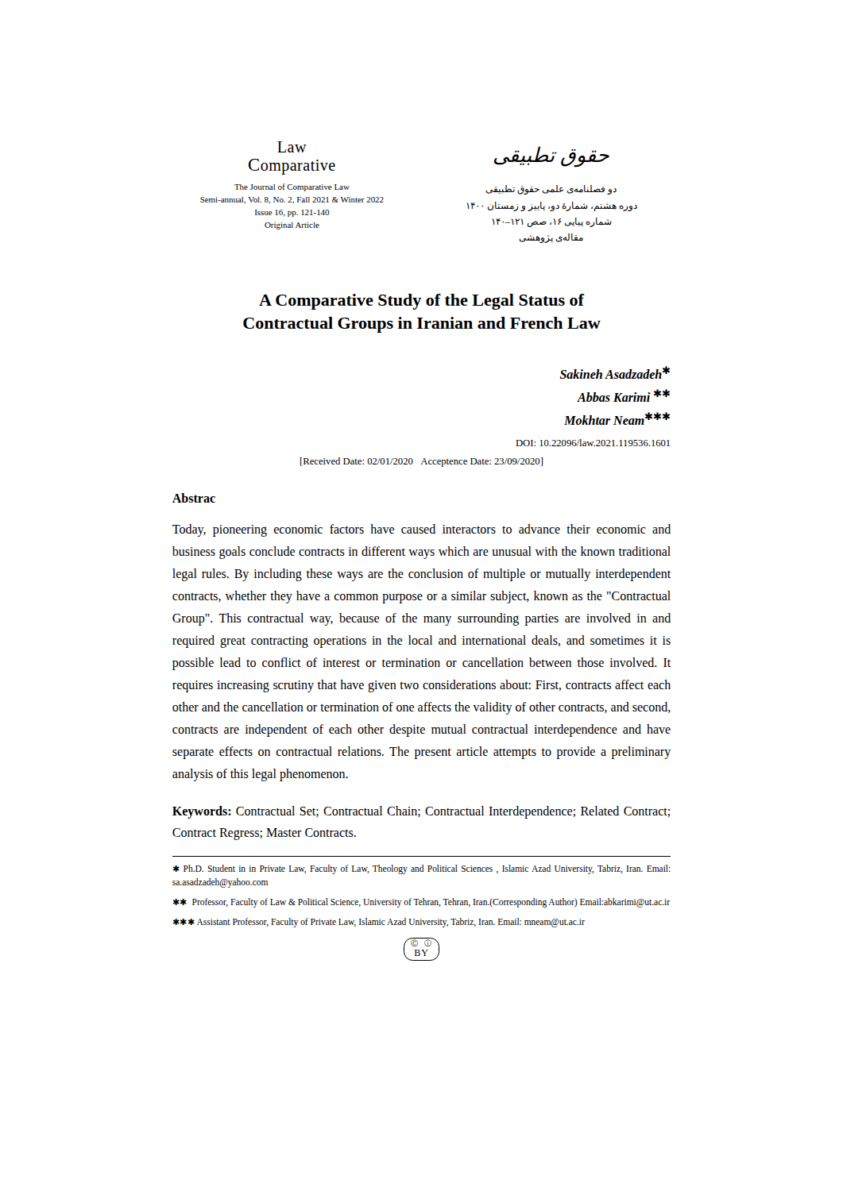Law
Comparative
The Journal of Comparative Law
Semi-annual, Vol. 8, No. 2, Fall 2021 & Winter 2022
Issue 16, pp. 121-140
Original Article
حقوق تطبیقی
دو فصلنامه‌ی علمی حقوق تطبیقی
دوره هشتم، شمارهٔ دو، پاییز و زمستان ۱۴۰۰
شماره پیاپی ۱۶، صص ۱۲۱–۱۴۰
مقاله‌ی پژوهشی
A Comparative Study of the Legal Status of
Contractual Groups in Iranian and French Law
Sakineh Asadzadeh✱
Abbas Karimi ✱✱
Mokhtar Neam✱✱✱
DOI: 10.22096/law.2021.119536.1601
[Received Date: 02/01/2020 Acceptence Date: 23/09/2020]
Abstrac
Today, pioneering economic factors have caused interactors to advance their economic and business goals conclude contracts in different ways which are unusual with the known traditional legal rules. By including these ways are the conclusion of multiple or mutually interdependent contracts, whether they have a common purpose or a similar subject, known as the "Contractual Group". This contractual way, because of the many surrounding parties are involved in and required great contracting operations in the local and international deals, and sometimes it is possible lead to conflict of interest or termination or cancellation between those involved. It requires increasing scrutiny that have given two considerations about: First, contracts affect each other and the cancellation or termination of one affects the validity of other contracts, and second, contracts are independent of each other despite mutual contractual interdependence and have separate effects on contractual relations. The present article attempts to provide a preliminary analysis of this legal phenomenon.
Keywords: Contractual Set; Contractual Chain; Contractual Interdependence; Related Contract; Contract Regress; Master Contracts.
✱ Ph.D. Student in in Private Law, Faculty of Law, Theology and Political Sciences , Islamic Azad University, Tabriz, Iran. Email: sa.asadzadeh@yahoo.com
✱✱ Professor, Faculty of Law & Political Science, University of Tehran, Tehran, Iran.(Corresponding Author) Email:abkarimi@ut.ac.ir
✱✱✱ Assistant Professor, Faculty of Private Law, Islamic Azad University, Tabriz, Iran. Email: mneam@ut.ac.ir
Ⓒ ⓘ BY